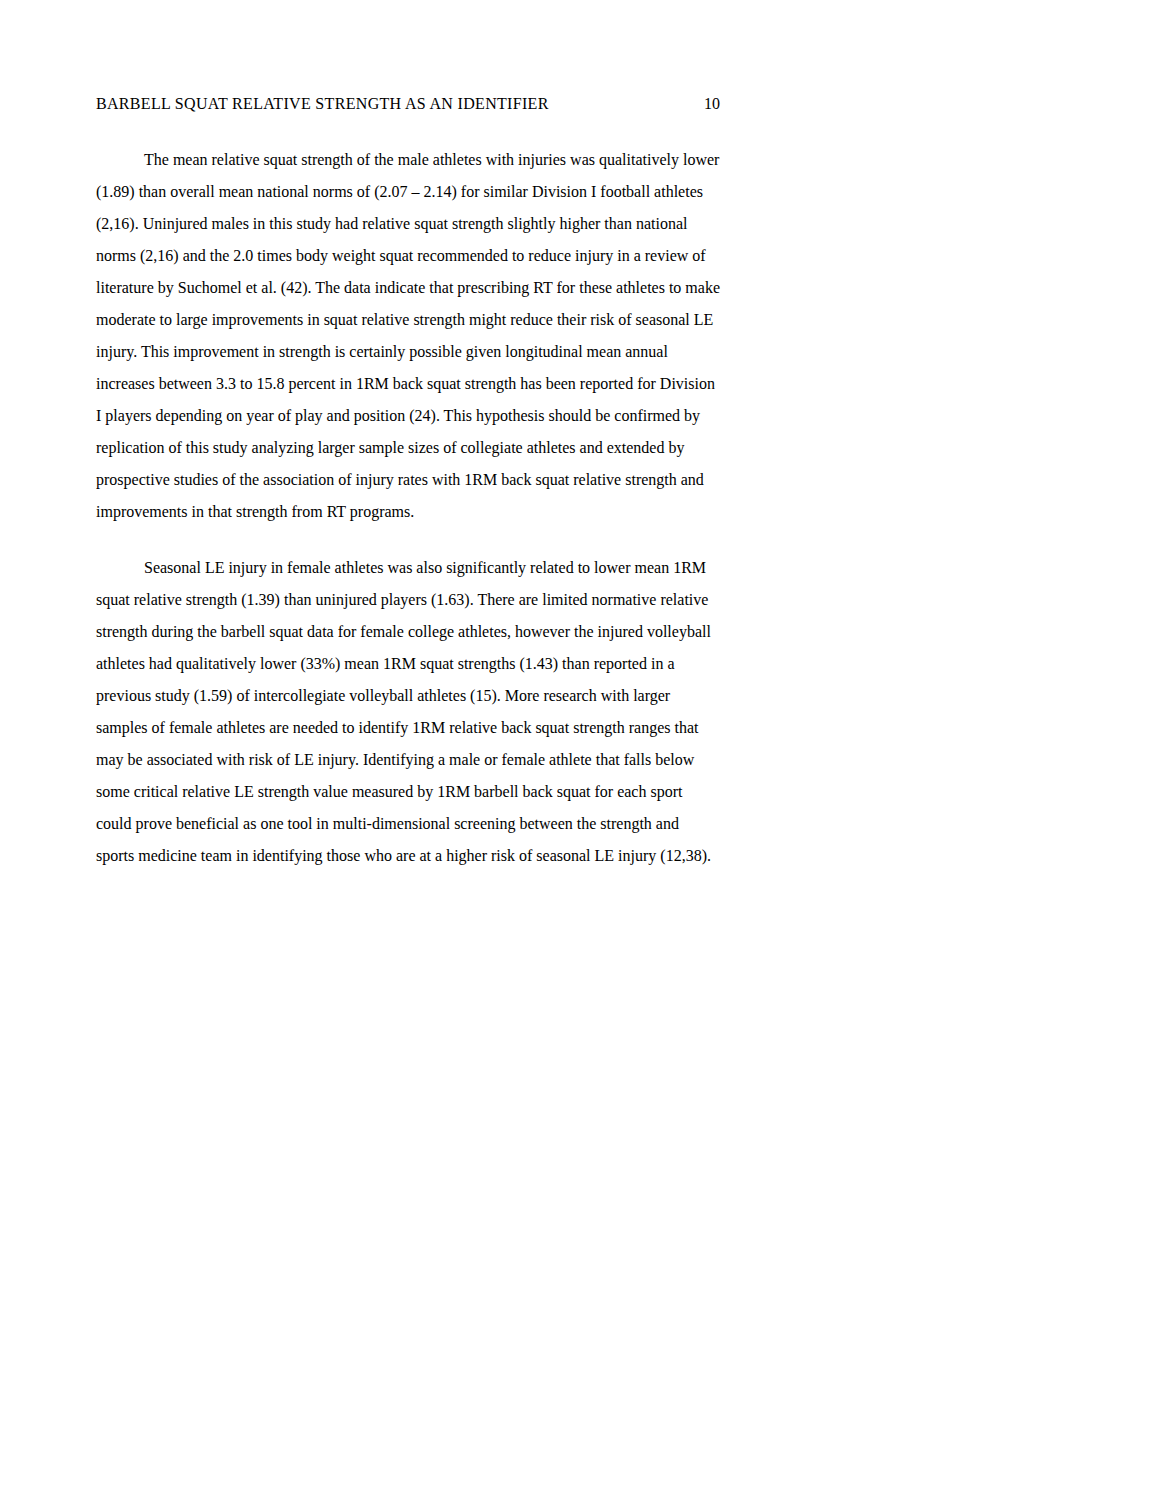Barbell Squat Relative Strength as an Identifier 10
The mean relative squat strength of the male athletes with injuries was qualitatively lower (1.89) than overall mean national norms of (2.07 – 2.14) for similar Division I football athletes (2,16). Uninjured males in this study had relative squat strength slightly higher than national norms (2,16) and the 2.0 times body weight squat recommended to reduce injury in a review of literature by Suchomel et al. (42). The data indicate that prescribing RT for these athletes to make moderate to large improvements in squat relative strength might reduce their risk of seasonal LE injury. This improvement in strength is certainly possible given longitudinal mean annual increases between 3.3 to 15.8 percent in 1RM back squat strength has been reported for Division I players depending on year of play and position (24). This hypothesis should be confirmed by replication of this study analyzing larger sample sizes of collegiate athletes and extended by prospective studies of the association of injury rates with 1RM back squat relative strength and improvements in that strength from RT programs.
Seasonal LE injury in female athletes was also significantly related to lower mean 1RM squat relative strength (1.39) than uninjured players (1.63). There are limited normative relative strength during the barbell squat data for female college athletes, however the injured volleyball athletes had qualitatively lower (33%) mean 1RM squat strengths (1.43) than reported in a previous study (1.59) of intercollegiate volleyball athletes (15). More research with larger samples of female athletes are needed to identify 1RM relative back squat strength ranges that may be associated with risk of LE injury. Identifying a male or female athlete that falls below some critical relative LE strength value measured by 1RM barbell back squat for each sport could prove beneficial as one tool in multi-dimensional screening between the strength and sports medicine team in identifying those who are at a higher risk of seasonal LE injury (12,38).